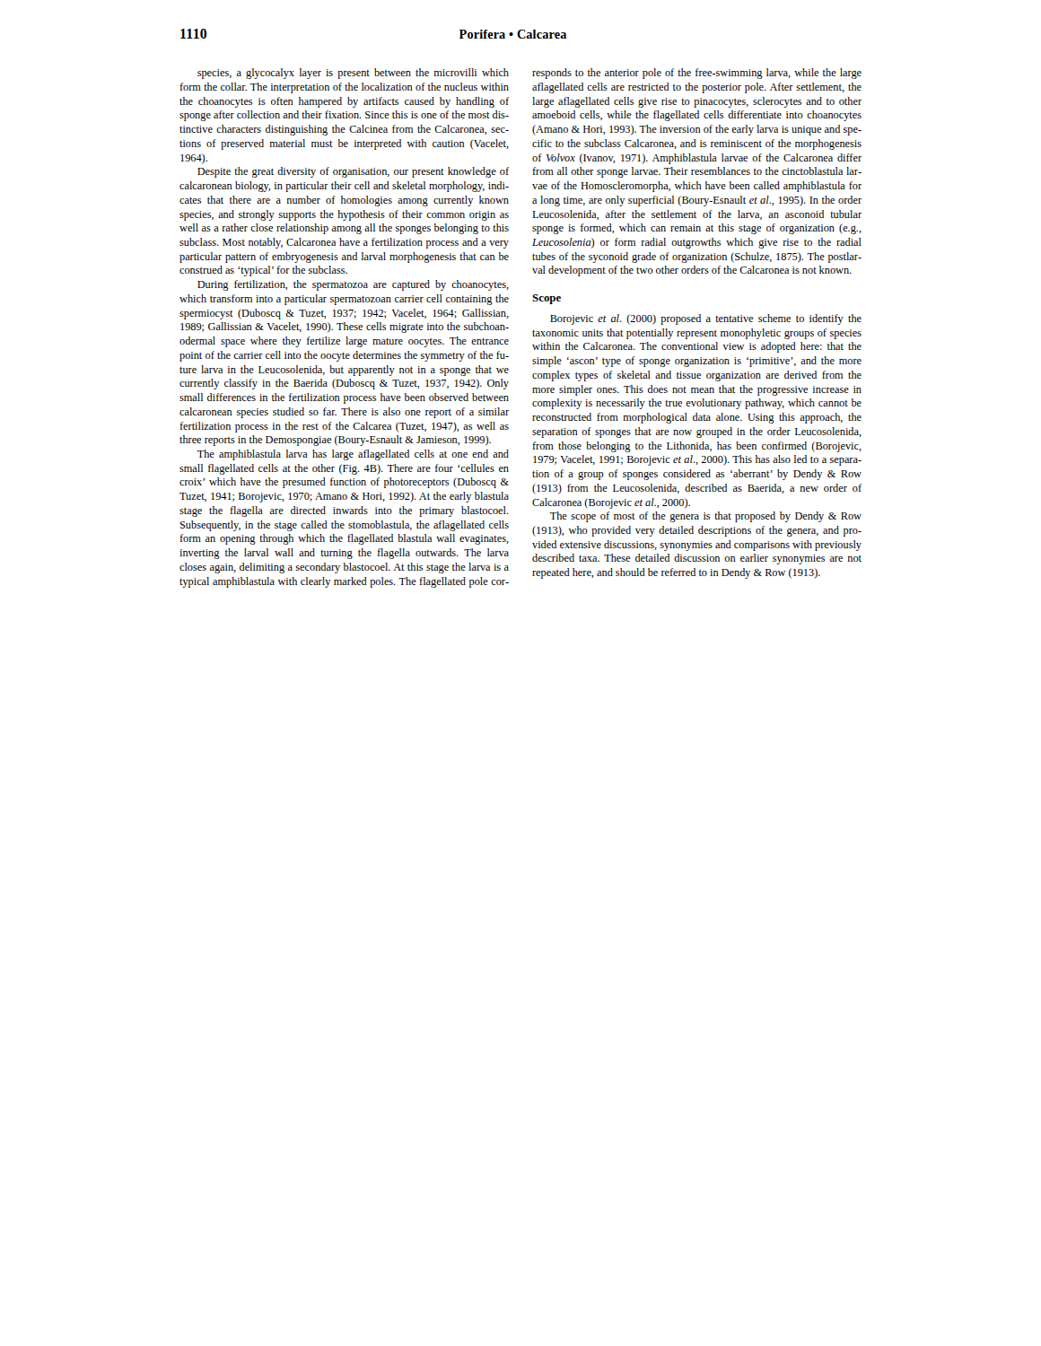1110 Porifera • Calcarea
species, a glycocalyx layer is present between the microvilli which form the collar. The interpretation of the localization of the nucleus within the choanocytes is often hampered by artifacts caused by handling of sponge after collection and their fixation. Since this is one of the most distinctive characters distinguishing the Calcinea from the Calcaronea, sections of preserved material must be interpreted with caution (Vacelet, 1964).
Despite the great diversity of organisation, our present knowledge of calcaronean biology, in particular their cell and skeletal morphology, indicates that there are a number of homologies among currently known species, and strongly supports the hypothesis of their common origin as well as a rather close relationship among all the sponges belonging to this subclass. Most notably, Calcaronea have a fertilization process and a very particular pattern of embryogenesis and larval morphogenesis that can be construed as ‘typical’ for the subclass.
During fertilization, the spermatozoa are captured by choanocytes, which transform into a particular spermatozoan carrier cell containing the spermiocyst (Duboscq & Tuzet, 1937; 1942; Vacelet, 1964; Gallissian, 1989; Gallissian & Vacelet, 1990). These cells migrate into the subchoanodermal space where they fertilize large mature oocytes. The entrance point of the carrier cell into the oocyte determines the symmetry of the future larva in the Leucosolenida, but apparently not in a sponge that we currently classify in the Baerida (Duboscq & Tuzet, 1937, 1942). Only small differences in the fertilization process have been observed between calcaronean species studied so far. There is also one report of a similar fertilization process in the rest of the Calcarea (Tuzet, 1947), as well as three reports in the Demospongiae (Boury-Esnault & Jamieson, 1999).
The amphiblastula larva has large aflagellated cells at one end and small flagellated cells at the other (Fig. 4B). There are four ‘cellules en croix’ which have the presumed function of photoreceptors (Duboscq & Tuzet, 1941; Borojevic, 1970; Amano & Hori, 1992). At the early blastula stage the flagella are directed inwards into the primary blastocoel. Subsequently, in the stage called the stomoblastula, the aflagellated cells form an opening through which the flagellated blastula wall evaginates, inverting the larval wall and turning the flagella outwards. The larva closes again, delimiting a secondary blastocoel. At this stage the larva is a typical amphiblastula with clearly marked poles. The flagellated pole corresponds to the anterior pole of the free-swimming larva, while the large aflagellated cells are restricted to the posterior pole. After settlement, the large aflagellated cells give rise to pinacocytes, sclerocytes and to other amoeboid cells, while the flagellated cells differentiate into choanocytes (Amano & Hori, 1993). The inversion of the early larva is unique and specific to the subclass Calcaronea, and is reminiscent of the morphogenesis of Volvox (Ivanov, 1971). Amphiblastula larvae of the Calcaronea differ from all other sponge larvae. Their resemblances to the cinctoblastula larvae of the Homoscleromorpha, which have been called amphiblastula for a long time, are only superficial (Boury-Esnault et al., 1995). In the order Leucosolenida, after the settlement of the larva, an asconoid tubular sponge is formed, which can remain at this stage of organization (e.g., Leucosolenia) or form radial outgrowths which give rise to the radial tubes of the syconoid grade of organization (Schulze, 1875). The postlarval development of the two other orders of the Calcaronea is not known.
Scope
Borojevic et al. (2000) proposed a tentative scheme to identify the taxonomic units that potentially represent monophyletic groups of species within the Calcaronea. The conventional view is adopted here: that the simple ‘ascon’ type of sponge organization is ‘primitive’, and the more complex types of skeletal and tissue organization are derived from the more simpler ones. This does not mean that the progressive increase in complexity is necessarily the true evolutionary pathway, which cannot be reconstructed from morphological data alone. Using this approach, the separation of sponges that are now grouped in the order Leucosolenida, from those belonging to the Lithonida, has been confirmed (Borojevic, 1979; Vacelet, 1991; Borojevic et al., 2000). This has also led to a separation of a group of sponges considered as ‘aberrant’ by Dendy & Row (1913) from the Leucosolenida, described as Baerida, a new order of Calcaronea (Borojevic et al., 2000).
The scope of most of the genera is that proposed by Dendy & Row (1913), who provided very detailed descriptions of the genera, and provided extensive discussions, synonymies and comparisons with previously described taxa. These detailed discussion on earlier synonymies are not repeated here, and should be referred to in Dendy & Row (1913).